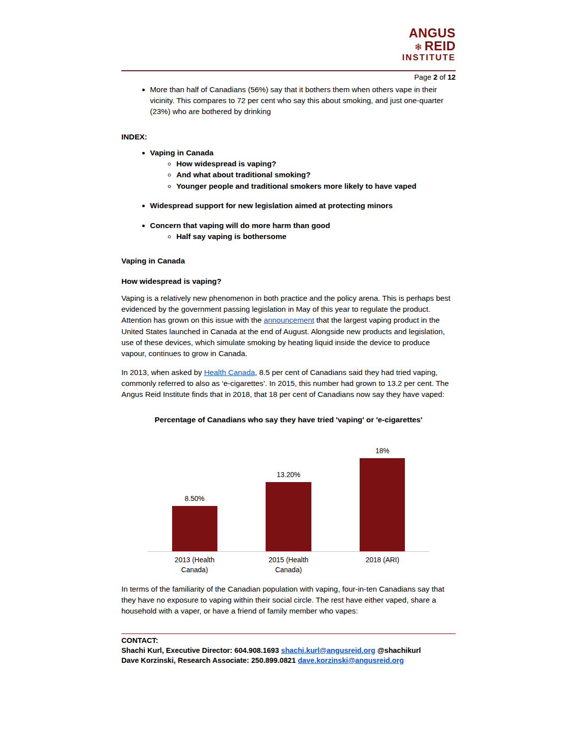ANGUS
❄ REID
INSTITUTE
Page 2 of 12
More than half of Canadians (56%) say that it bothers them when others vape in their vicinity. This compares to 72 per cent who say this about smoking, and just one-quarter (23%) who are bothered by drinking
INDEX:
Vaping in Canada
How widespread is vaping?
And what about traditional smoking?
Younger people and traditional smokers more likely to have vaped
Widespread support for new legislation aimed at protecting minors
Concern that vaping will do more harm than good
Half say vaping is bothersome
Vaping in Canada
How widespread is vaping?
Vaping is a relatively new phenomenon in both practice and the policy arena. This is perhaps best evidenced by the government passing legislation in May of this year to regulate the product. Attention has grown on this issue with the announcement that the largest vaping product in the United States launched in Canada at the end of August. Alongside new products and legislation, use of these devices, which simulate smoking by heating liquid inside the device to produce vapour, continues to grow in Canada.
In 2013, when asked by Health Canada, 8.5 per cent of Canadians said they had tried vaping, commonly referred to also as ‘e-cigarettes’. In 2015, this number had grown to 13.2 per cent. The Angus Reid Institute finds that in 2018, that 18 per cent of Canadians now say they have vaped:
Percentage of Canadians who say they have tried 'vaping' or 'e-cigarettes'
8.50%
13.20%
18%
2013 (Health Canada)
2015 (Health Canada)
2018 (ARI)
In terms of the familiarity of the Canadian population with vaping, four-in-ten Canadians say that they have no exposure to vaping within their social circle. The rest have either vaped, share a household with a vaper, or have a friend of family member who vapes:
CONTACT:
Shachi Kurl, Executive Director: 604.908.1693 shachi.kurl@angusreid.org @shachikurl
Dave Korzinski, Research Associate: 250.899.0821 dave.korzinski@angusreid.org